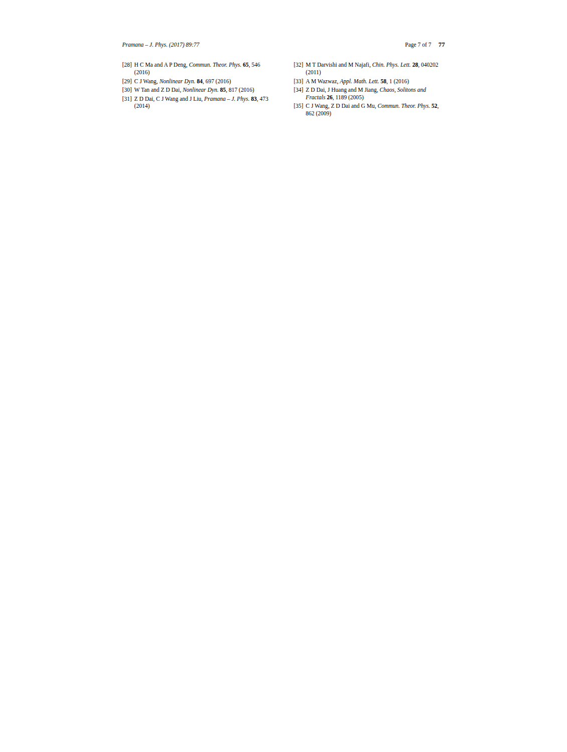Pramana – J. Phys. (2017) 89:77
Page 7 of 777
[28] H C Ma and A P Deng, Commun. Theor. Phys. 65, 546 (2016)
[29] C J Wang, Nonlinear Dyn. 84, 697 (2016)
[30] W Tan and Z D Dai, Nonlinear Dyn. 85, 817 (2016)
[31] Z D Dai, C J Wang and J Liu, Pramana – J. Phys. 83, 473 (2014)
[32] M T Darvishi and M Najafi, Chin. Phys. Lett. 28, 040202 (2011)
[33] A M Wazwaz, Appl. Math. Lett. 58, 1 (2016)
[34] Z D Dai, J Huang and M Jiang, Chaos, Solitons and Fractals 26, 1189 (2005)
[35] C J Wang, Z D Dai and G Mu, Commun. Theor. Phys. 52, 862 (2009)